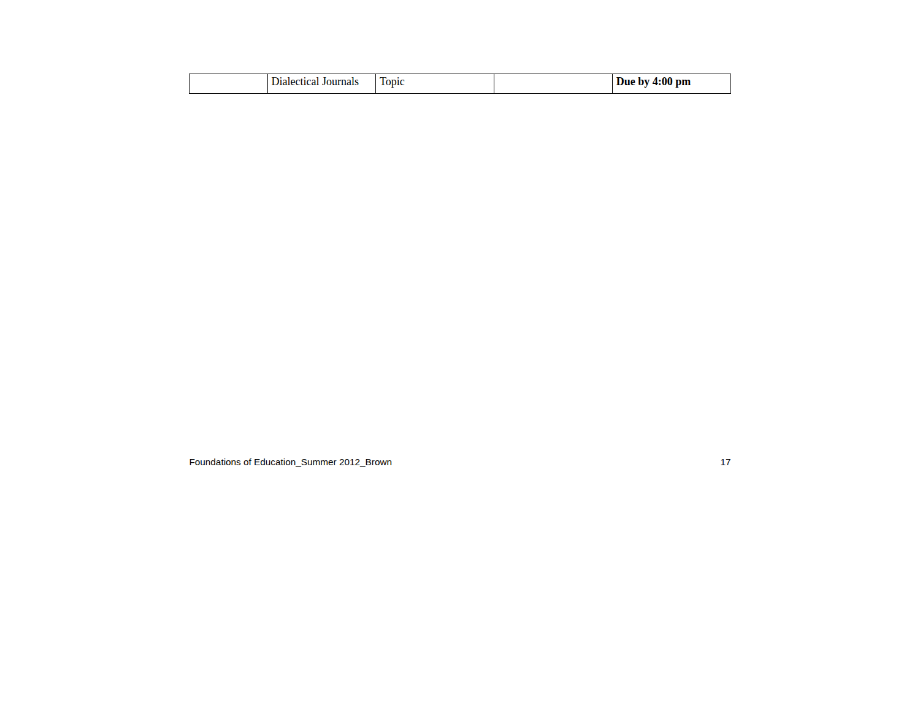| | Dialectical Journals | Topic | | Due by 4:00 pm |
Foundations of Education_Summer 2012_Brown 17